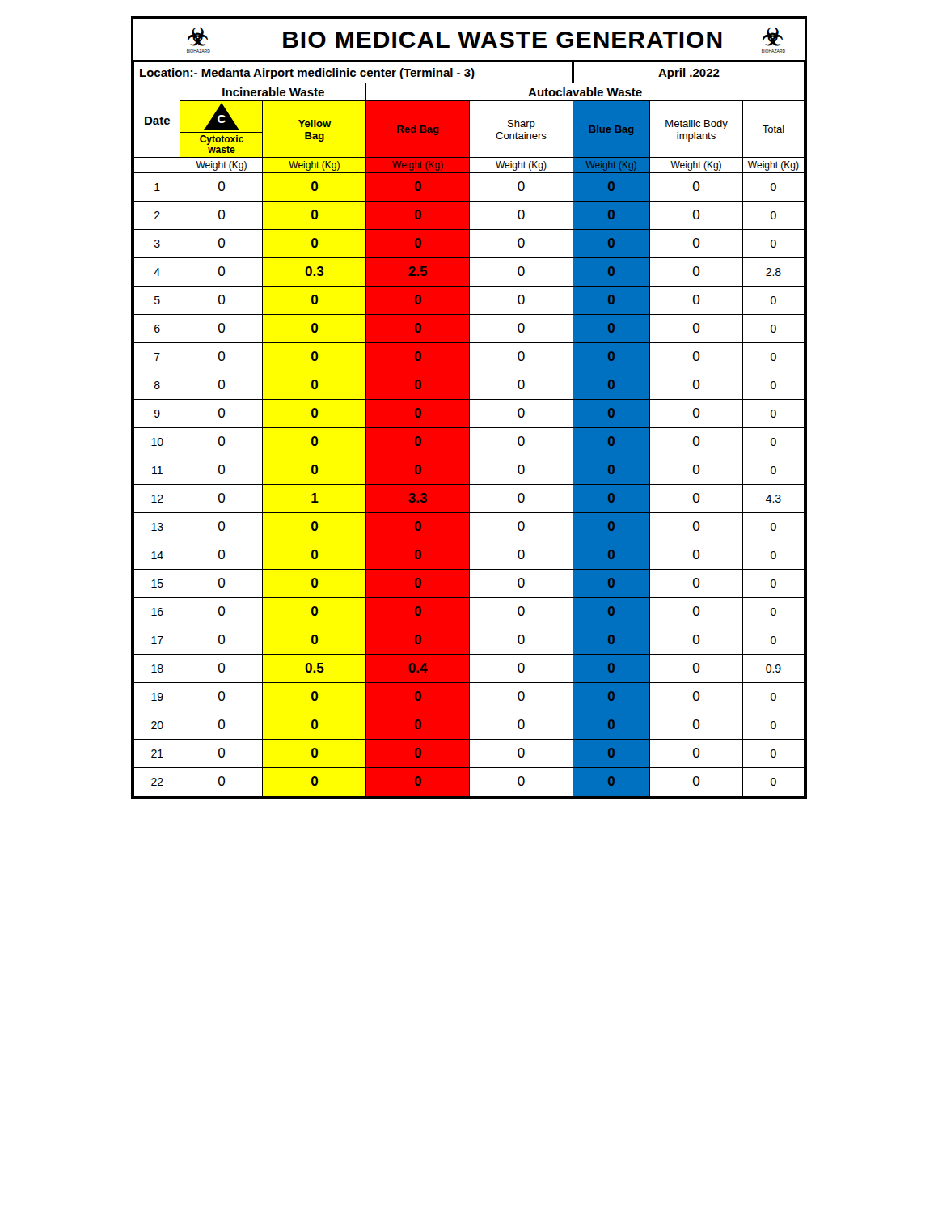| ☣ BIOHAZARD | BIO MEDICAL WASTE GENERATION | ☣ BIOHAZARD |
| Location:- Medanta Airport mediclinic center (Terminal - 3) | April .2022 |
| Date | Incinerable Waste | Autoclavable Waste |
| C | Yellow Bag | Red Bag | Sharp Containers | Blue Bag | Metallic Body implants | Total |
| Cytotoxic waste |
| | Weight (Kg) | Weight (Kg) | Weight (Kg) | Weight (Kg) | Weight (Kg) | Weight (Kg) | Weight (Kg) |
| 1 | 0 | 0 | 0 | 0 | 0 | 0 | 0 |
| 2 | 0 | 0 | 0 | 0 | 0 | 0 | 0 |
| 3 | 0 | 0 | 0 | 0 | 0 | 0 | 0 |
| 4 | 0 | 0.3 | 2.5 | 0 | 0 | 0 | 2.8 |
| 5 | 0 | 0 | 0 | 0 | 0 | 0 | 0 |
| 6 | 0 | 0 | 0 | 0 | 0 | 0 | 0 |
| 7 | 0 | 0 | 0 | 0 | 0 | 0 | 0 |
| 8 | 0 | 0 | 0 | 0 | 0 | 0 | 0 |
| 9 | 0 | 0 | 0 | 0 | 0 | 0 | 0 |
| 10 | 0 | 0 | 0 | 0 | 0 | 0 | 0 |
| 11 | 0 | 0 | 0 | 0 | 0 | 0 | 0 |
| 12 | 0 | 1 | 3.3 | 0 | 0 | 0 | 4.3 |
| 13 | 0 | 0 | 0 | 0 | 0 | 0 | 0 |
| 14 | 0 | 0 | 0 | 0 | 0 | 0 | 0 |
| 15 | 0 | 0 | 0 | 0 | 0 | 0 | 0 |
| 16 | 0 | 0 | 0 | 0 | 0 | 0 | 0 |
| 17 | 0 | 0 | 0 | 0 | 0 | 0 | 0 |
| 18 | 0 | 0.5 | 0.4 | 0 | 0 | 0 | 0.9 |
| 19 | 0 | 0 | 0 | 0 | 0 | 0 | 0 |
| 20 | 0 | 0 | 0 | 0 | 0 | 0 | 0 |
| 21 | 0 | 0 | 0 | 0 | 0 | 0 | 0 |
| 22 | 0 | 0 | 0 | 0 | 0 | 0 | 0 |